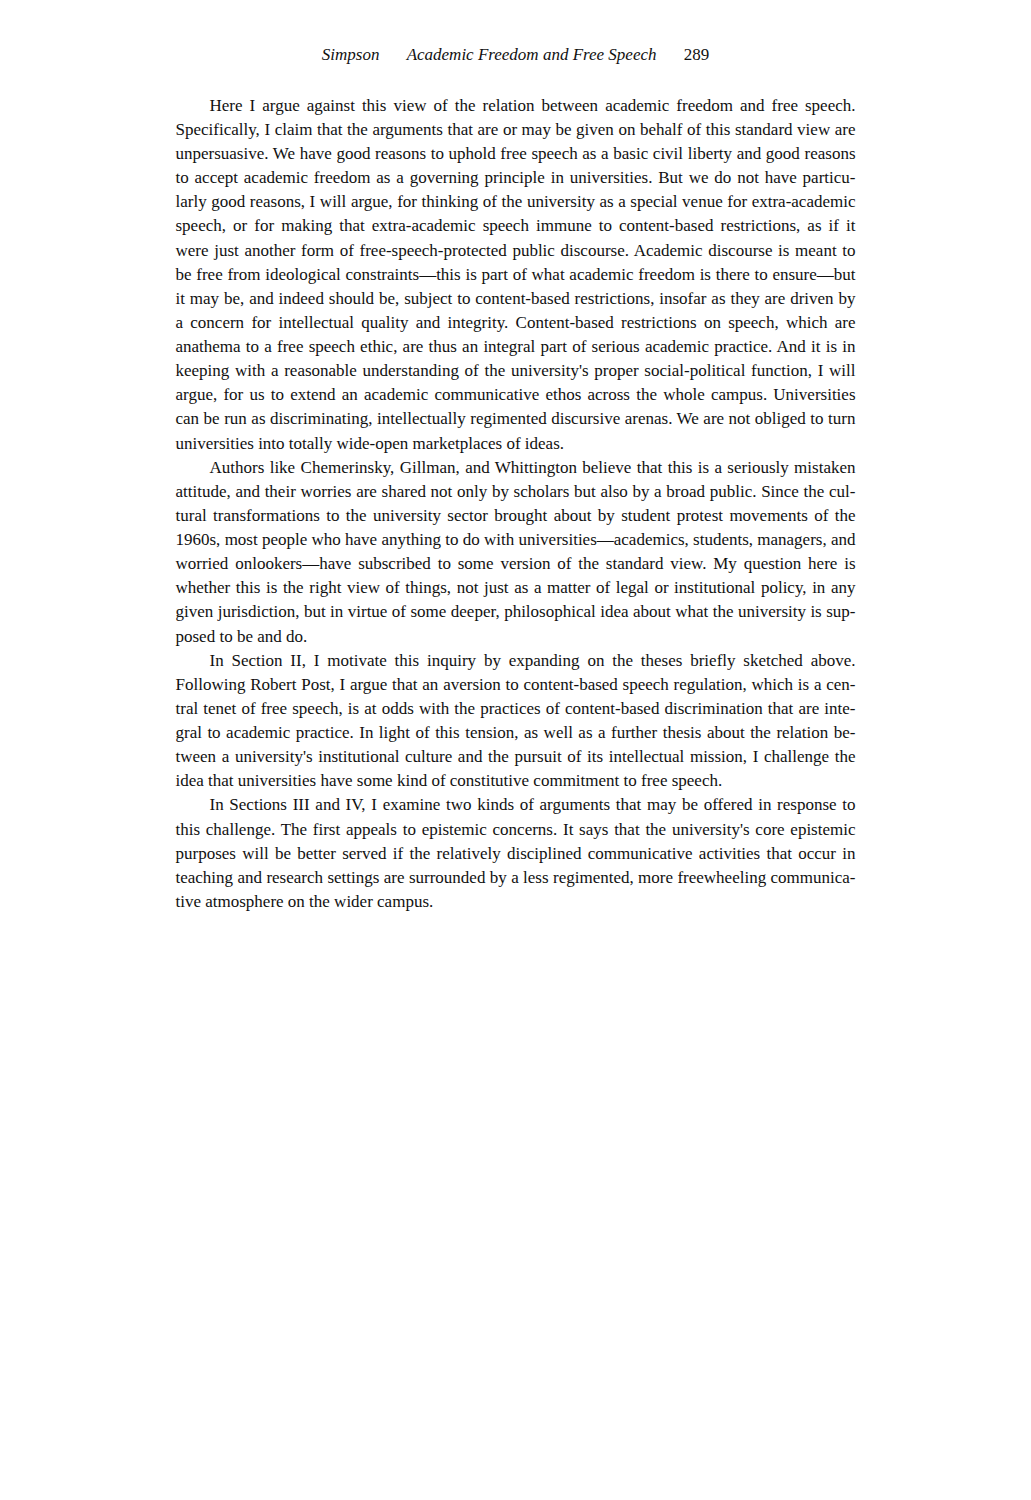Simpson Academic Freedom and Free Speech 289
Here I argue against this view of the relation between academic freedom and free speech. Specifically, I claim that the arguments that are or may be given on behalf of this standard view are unpersuasive. We have good reasons to uphold free speech as a basic civil liberty and good reasons to accept academic freedom as a governing principle in universities. But we do not have particularly good reasons, I will argue, for thinking of the university as a special venue for extra-academic speech, or for making that extra-academic speech immune to content-based restrictions, as if it were just another form of free-speech-protected public discourse. Academic discourse is meant to be free from ideological constraints—this is part of what academic freedom is there to ensure—but it may be, and indeed should be, subject to content-based restrictions, insofar as they are driven by a concern for intellectual quality and integrity. Content-based restrictions on speech, which are anathema to a free speech ethic, are thus an integral part of serious academic practice. And it is in keeping with a reasonable understanding of the university's proper social-political function, I will argue, for us to extend an academic communicative ethos across the whole campus. Universities can be run as discriminating, intellectually regimented discursive arenas. We are not obliged to turn universities into totally wide-open marketplaces of ideas.
Authors like Chemerinsky, Gillman, and Whittington believe that this is a seriously mistaken attitude, and their worries are shared not only by scholars but also by a broad public. Since the cultural transformations to the university sector brought about by student protest movements of the 1960s, most people who have anything to do with universities—academics, students, managers, and worried onlookers—have subscribed to some version of the standard view. My question here is whether this is the right view of things, not just as a matter of legal or institutional policy, in any given jurisdiction, but in virtue of some deeper, philosophical idea about what the university is supposed to be and do.
In Section II, I motivate this inquiry by expanding on the theses briefly sketched above. Following Robert Post, I argue that an aversion to content-based speech regulation, which is a central tenet of free speech, is at odds with the practices of content-based discrimination that are integral to academic practice. In light of this tension, as well as a further thesis about the relation between a university's institutional culture and the pursuit of its intellectual mission, I challenge the idea that universities have some kind of constitutive commitment to free speech.
In Sections III and IV, I examine two kinds of arguments that may be offered in response to this challenge. The first appeals to epistemic concerns. It says that the university's core epistemic purposes will be better served if the relatively disciplined communicative activities that occur in teaching and research settings are surrounded by a less regimented, more freewheeling communicative atmosphere on the wider campus.